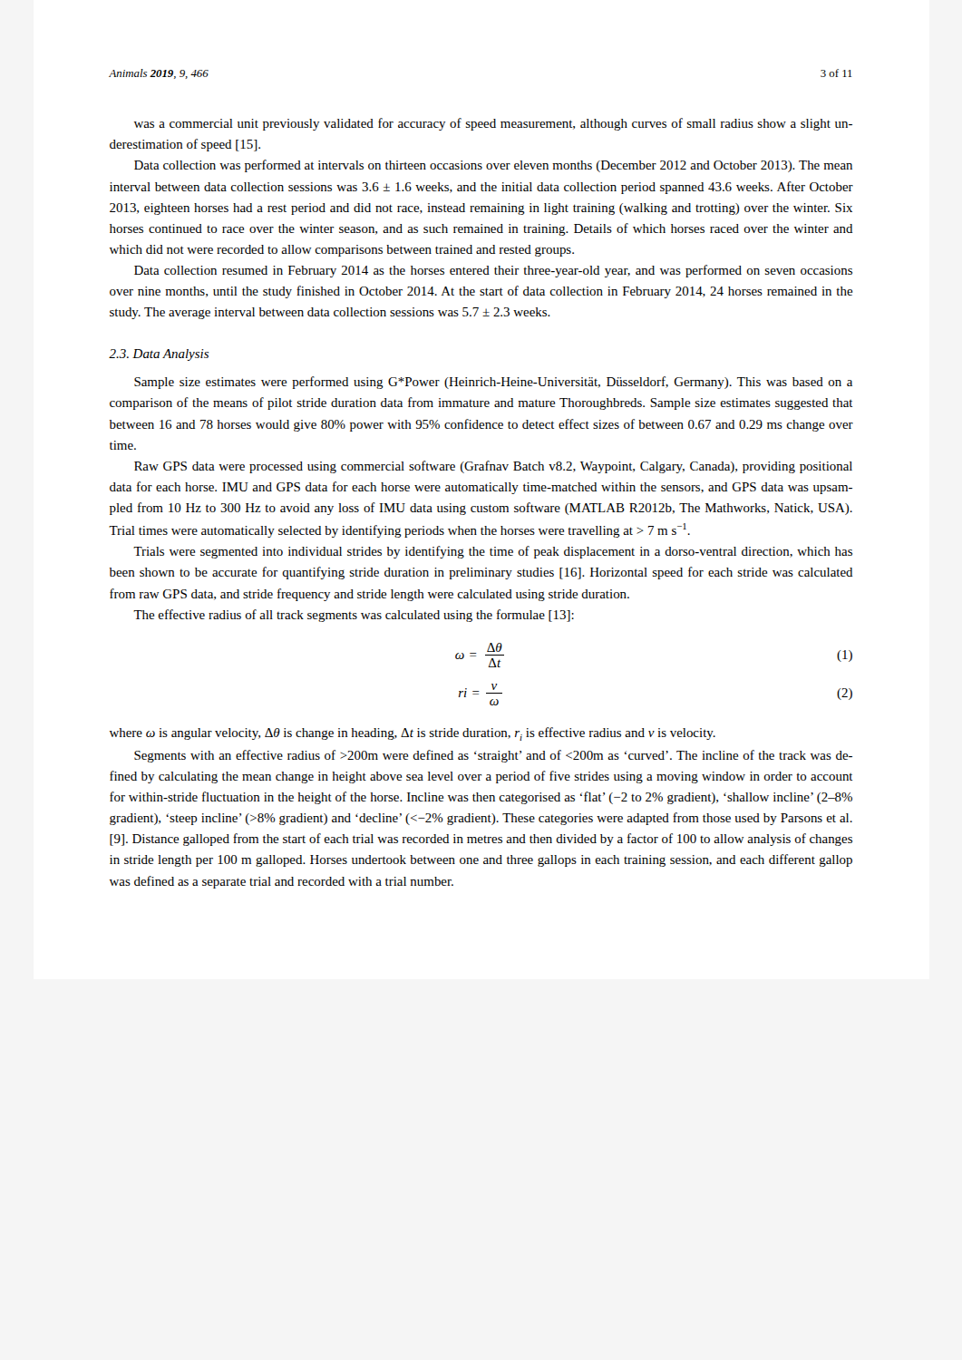Animals 2019, 9, 466 3 of 11
was a commercial unit previously validated for accuracy of speed measurement, although curves of small radius show a slight underestimation of speed [15].
Data collection was performed at intervals on thirteen occasions over eleven months (December 2012 and October 2013). The mean interval between data collection sessions was 3.6 ± 1.6 weeks, and the initial data collection period spanned 43.6 weeks. After October 2013, eighteen horses had a rest period and did not race, instead remaining in light training (walking and trotting) over the winter. Six horses continued to race over the winter season, and as such remained in training. Details of which horses raced over the winter and which did not were recorded to allow comparisons between trained and rested groups.
Data collection resumed in February 2014 as the horses entered their three-year-old year, and was performed on seven occasions over nine months, until the study finished in October 2014. At the start of data collection in February 2014, 24 horses remained in the study. The average interval between data collection sessions was 5.7 ± 2.3 weeks.
2.3. Data Analysis
Sample size estimates were performed using G*Power (Heinrich-Heine-Universität, Düsseldorf, Germany). This was based on a comparison of the means of pilot stride duration data from immature and mature Thoroughbreds. Sample size estimates suggested that between 16 and 78 horses would give 80% power with 95% confidence to detect effect sizes of between 0.67 and 0.29 ms change over time.
Raw GPS data were processed using commercial software (Grafnav Batch v8.2, Waypoint, Calgary, Canada), providing positional data for each horse. IMU and GPS data for each horse were automatically time-matched within the sensors, and GPS data was upsampled from 10 Hz to 300 Hz to avoid any loss of IMU data using custom software (MATLAB R2012b, The Mathworks, Natick, USA). Trial times were automatically selected by identifying periods when the horses were travelling at > 7 m s−1.
Trials were segmented into individual strides by identifying the time of peak displacement in a dorso-ventral direction, which has been shown to be accurate for quantifying stride duration in preliminary studies [16]. Horizontal speed for each stride was calculated from raw GPS data, and stride frequency and stride length were calculated using stride duration.
The effective radius of all track segments was calculated using the formulae [13]:
ω = Δθ Δt (1)
ri = vω (2)
where ω is angular velocity, Δθ is change in heading, Δt is stride duration, ri is effective radius and v is velocity.
Segments with an effective radius of >200m were defined as ‘straight’ and of <200m as ‘curved’. The incline of the track was defined by calculating the mean change in height above sea level over a period of five strides using a moving window in order to account for within-stride fluctuation in the height of the horse. Incline was then categorised as ‘flat’ (−2 to 2% gradient), ‘shallow incline’ (2–8% gradient), ‘steep incline’ (>8% gradient) and ‘decline’ (<−2% gradient). These categories were adapted from those used by Parsons et al. [9]. Distance galloped from the start of each trial was recorded in metres and then divided by a factor of 100 to allow analysis of changes in stride length per 100 m galloped. Horses undertook between one and three gallops in each training session, and each different gallop was defined as a separate trial and recorded with a trial number.